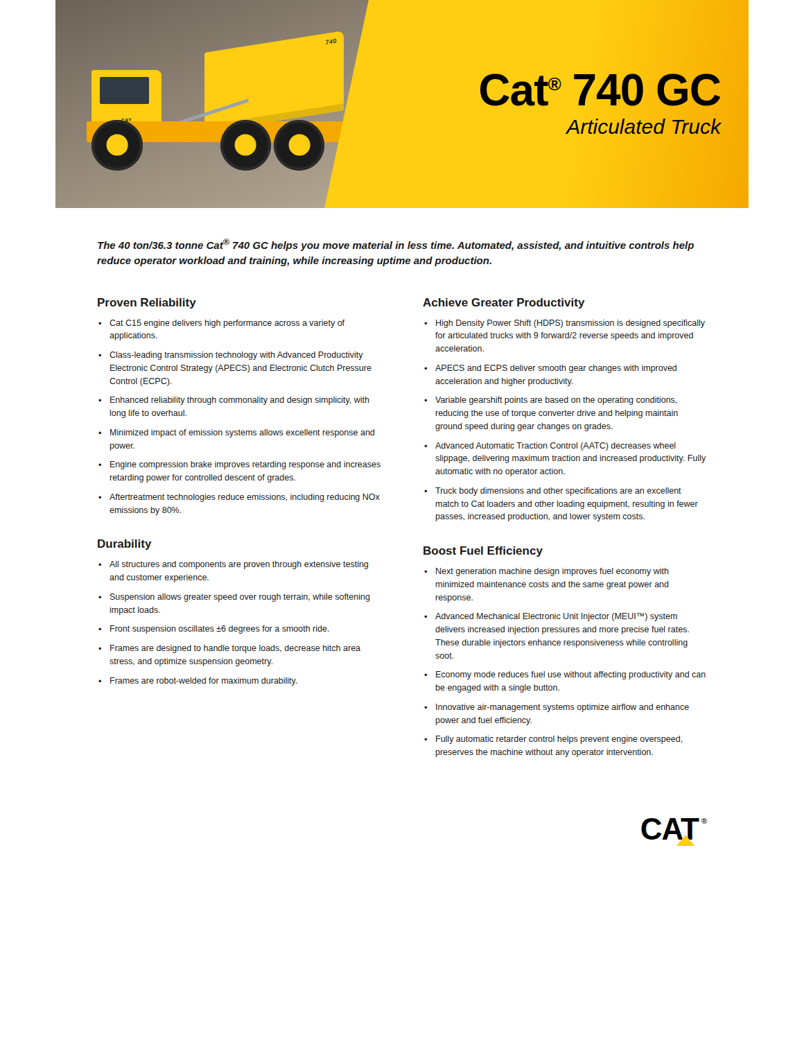Cat® 740 GC
Articulated Truck
The 40 ton/36.3 tonne Cat® 740 GC helps you move material in less time. Automated, assisted, and intuitive controls help reduce operator workload and training, while increasing uptime and production.
Proven Reliability
Cat C15 engine delivers high performance across a variety of applications.
Class-leading transmission technology with Advanced Productivity Electronic Control Strategy (APECS) and Electronic Clutch Pressure Control (ECPC).
Enhanced reliability through commonality and design simplicity, with long life to overhaul.
Minimized impact of emission systems allows excellent response and power.
Engine compression brake improves retarding response and increases retarding power for controlled descent of grades.
Aftertreatment technologies reduce emissions, including reducing NOx emissions by 80%.
Durability
All structures and components are proven through extensive testing and customer experience.
Suspension allows greater speed over rough terrain, while softening impact loads.
Front suspension oscillates ±6 degrees for a smooth ride.
Frames are designed to handle torque loads, decrease hitch area stress, and optimize suspension geometry.
Frames are robot-welded for maximum durability.
Achieve Greater Productivity
High Density Power Shift (HDPS) transmission is designed specifically for articulated trucks with 9 forward/2 reverse speeds and improved acceleration.
APECS and ECPS deliver smooth gear changes with improved acceleration and higher productivity.
Variable gearshift points are based on the operating conditions, reducing the use of torque converter drive and helping maintain ground speed during gear changes on grades.
Advanced Automatic Traction Control (AATC) decreases wheel slippage, delivering maximum traction and increased productivity. Fully automatic with no operator action.
Truck body dimensions and other specifications are an excellent match to Cat loaders and other loading equipment, resulting in fewer passes, increased production, and lower system costs.
Boost Fuel Efficiency
Next generation machine design improves fuel economy with minimized maintenance costs and the same great power and response.
Advanced Mechanical Electronic Unit Injector (MEUI™) system delivers increased injection pressures and more precise fuel rates. These durable injectors enhance responsiveness while controlling soot.
Economy mode reduces fuel use without affecting productivity and can be engaged with a single button.
Innovative air-management systems optimize airflow and enhance power and fuel efficiency.
Fully automatic retarder control helps prevent engine overspeed, preserves the machine without any operator intervention.
CAT ®